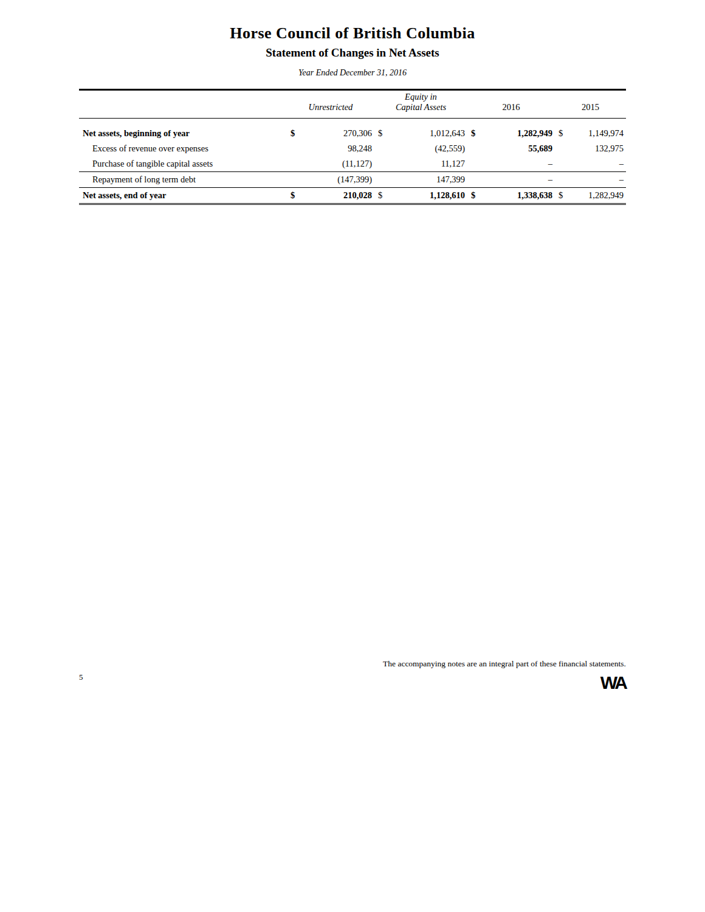Horse Council of British Columbia
Statement of Changes in Net Assets
Year Ended December 31, 2016
| | Unrestricted | Equity in Capital Assets | 2016 | 2015 |
| --- | --- | --- | --- | --- |
| Net assets, beginning of year | $ | 270,306 | $ | 1,012,643 | $ | 1,282,949 | $ | 1,149,974 |
| Excess of revenue over expenses | | 98,248 | | (42,559) | | 55,689 | | 132,975 |
| Purchase of tangible capital assets | | (11,127) | | 11,127 | | – | | – |
| Repayment of long term debt | | (147,399) | | 147,399 | | – | | – |
| Net assets, end of year | $ | 210,028 | $ | 1,128,610 | $ | 1,338,638 | $ | 1,282,949 |
The accompanying notes are an integral part of these financial statements.
5
WA